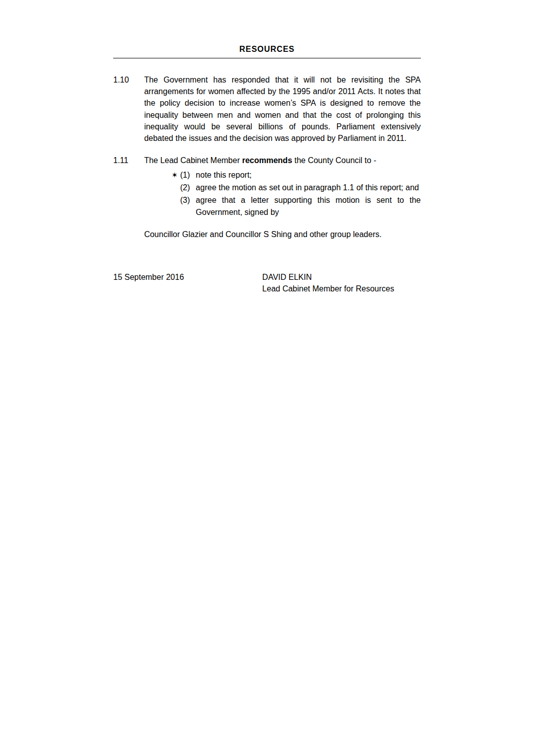RESOURCES
1.10
The Government has responded that it will not be revisiting the SPA arrangements for women affected by the 1995 and/or 2011 Acts. It notes that the policy decision to increase women’s SPA is designed to remove the inequality between men and women and that the cost of prolonging this inequality would be several billions of pounds. Parliament extensively debated the issues and the decision was approved by Parliament in 2011.
1.11
The Lead Cabinet Member recommends the County Council to -
✶ (1) note this report;
(2) agree the motion as set out in paragraph 1.1 of this report; and
(3) agree that a letter supporting this motion is sent to the Government, signed by
Councillor Glazier and Councillor S Shing and other group leaders.
15 September 2016
DAVID ELKIN Lead Cabinet Member for Resources